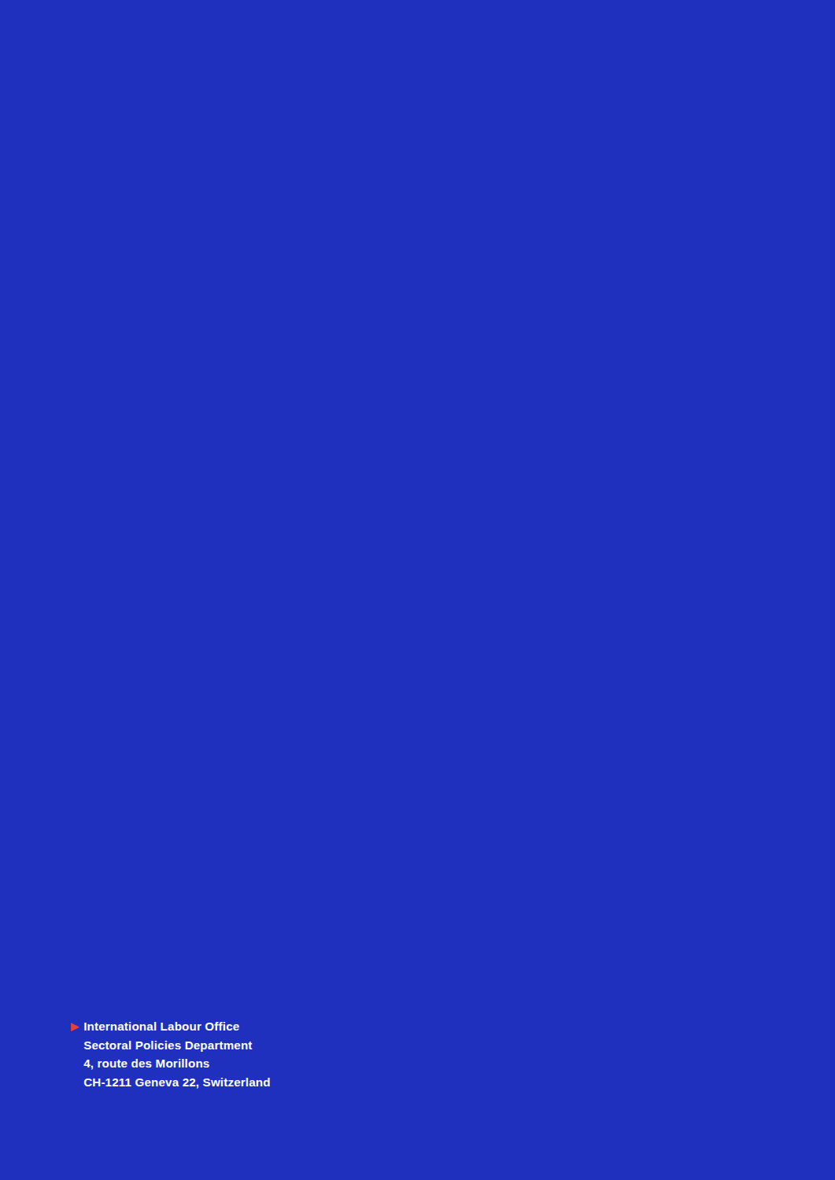▶ International Labour Office Sectoral Policies Department 4, route des Morillons CH-1211 Geneva 22, Switzerland